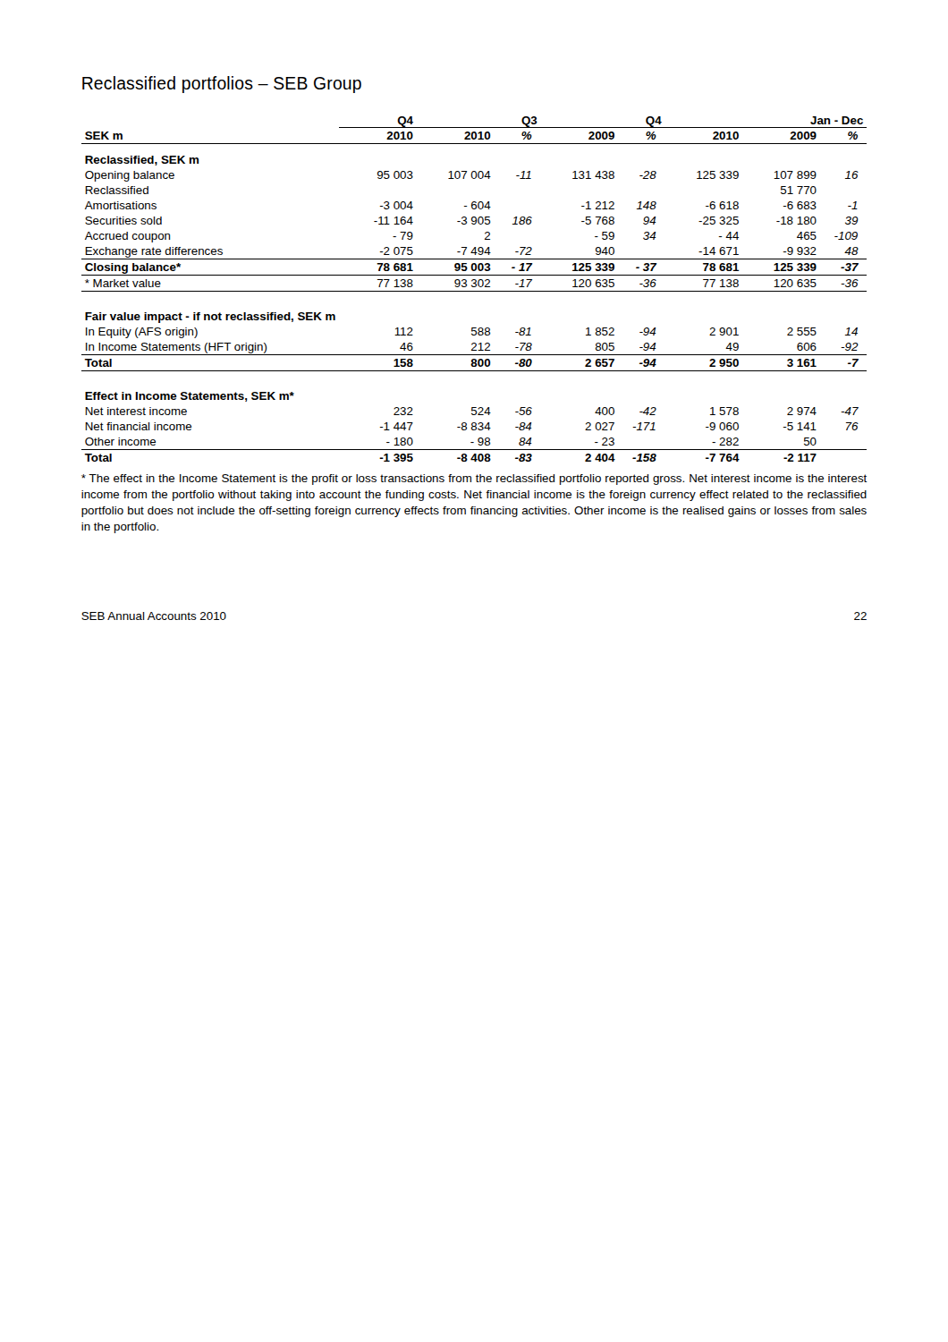Reclassified portfolios – SEB Group
| | Q4 | Q3 | Q4 | Jan - Dec |
| --- | --- | --- | --- | --- |
| SEK m | 2010 | 2010 | % | 2009 | % | 2010 | 2009 | % |
| Reclassified, SEK m | | | | | | | | |
| Opening balance | 95 003 | 107 004 | -11 | 131 438 | -28 | 125 339 | 107 899 | 16 |
| Reclassified | | | | | | | 51 770 | |
| Amortisations | -3 004 | - 604 | | -1 212 | 148 | -6 618 | -6 683 | -1 |
| Securities sold | -11 164 | -3 905 | 186 | -5 768 | 94 | -25 325 | -18 180 | 39 |
| Accrued coupon | - 79 | 2 | | - 59 | 34 | - 44 | 465 | -109 |
| Exchange rate differences | -2 075 | -7 494 | -72 | 940 | | -14 671 | -9 932 | 48 |
| Closing balance* | 78 681 | 95 003 | - 17 | 125 339 | - 37 | 78 681 | 125 339 | -37 |
| * Market value | 77 138 | 93 302 | -17 | 120 635 | -36 | 77 138 | 120 635 | -36 |
| Fair value impact - if not reclassified, SEK m | | | | | | | | |
| In Equity (AFS origin) | 112 | 588 | -81 | 1 852 | -94 | 2 901 | 2 555 | 14 |
| In Income Statements (HFT origin) | 46 | 212 | -78 | 805 | -94 | 49 | 606 | -92 |
| Total | 158 | 800 | -80 | 2 657 | -94 | 2 950 | 3 161 | -7 |
| Effect in Income Statements, SEK m* | | | | | | | | |
| Net interest income | 232 | 524 | -56 | 400 | -42 | 1 578 | 2 974 | -47 |
| Net financial income | -1 447 | -8 834 | -84 | 2 027 | -171 | -9 060 | -5 141 | 76 |
| Other income | - 180 | - 98 | 84 | - 23 | | - 282 | 50 | |
| Total | -1 395 | -8 408 | -83 | 2 404 | -158 | -7 764 | -2 117 | |
* The effect in the Income Statement is the profit or loss transactions from the reclassified portfolio reported gross. Net interest income is the interest income from the portfolio without taking into account the funding costs. Net financial income is the foreign currency effect related to the reclassified portfolio but does not include the off-setting foreign currency effects from financing activities. Other income is the realised gains or losses from sales in the portfolio.
SEB Annual Accounts 2010 22